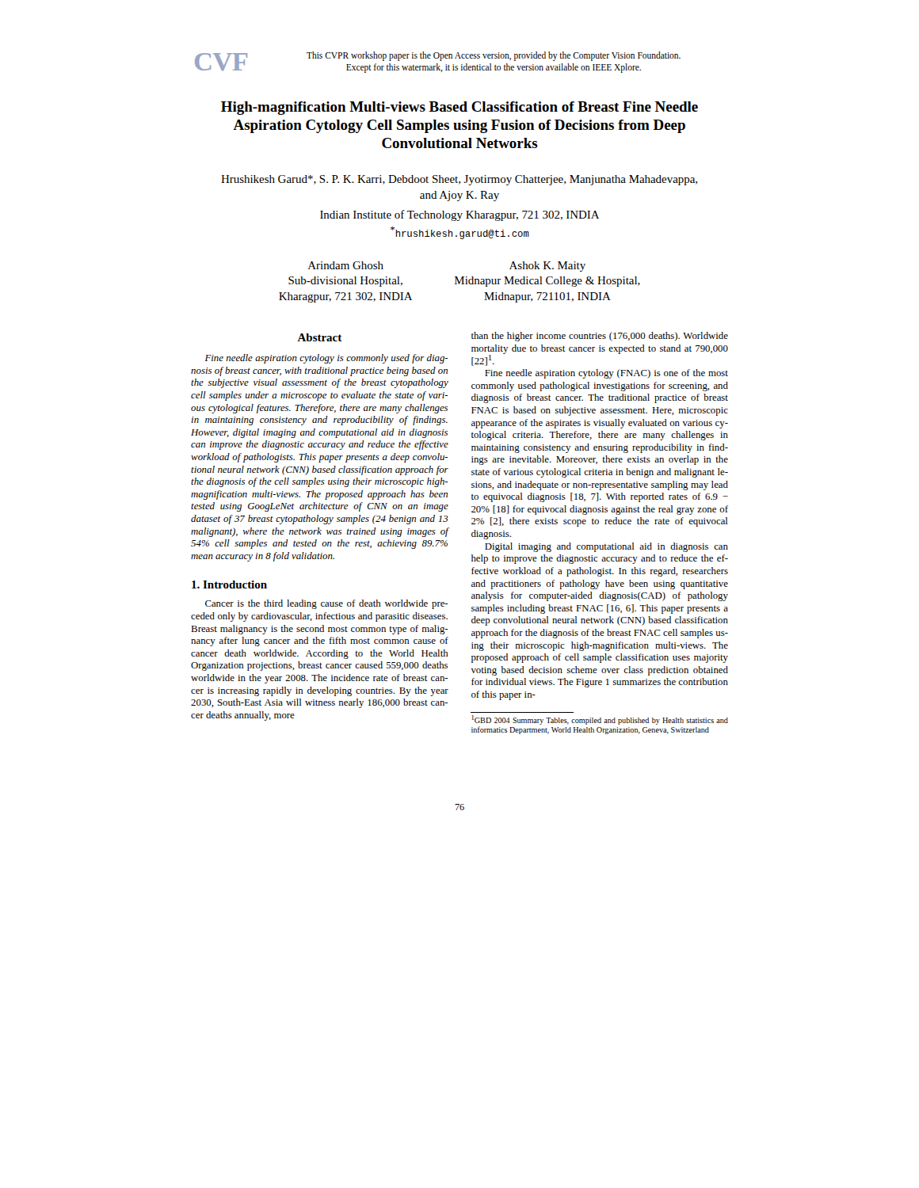CVF
This CVPR workshop paper is the Open Access version, provided by the Computer Vision Foundation.
Except for this watermark, it is identical to the version available on IEEE Xplore.
High-magnification Multi-views Based Classification of Breast Fine Needle Aspiration Cytology Cell Samples using Fusion of Decisions from Deep Convolutional Networks
Hrushikesh Garud*, S. P. K. Karri, Debdoot Sheet, Jyotirmoy Chatterjee, Manjunatha Mahadevappa,
and Ajoy K. Ray
Indian Institute of Technology Kharagpur, 721 302, INDIA
*hrushikesh.garud@ti.com
Arindam Ghosh
Sub-divisional Hospital,
Kharagpur, 721 302, INDIA
Ashok K. Maity
Midnapur Medical College & Hospital,
Midnapur, 721101, INDIA
Abstract
Fine needle aspiration cytology is commonly used for diagnosis of breast cancer, with traditional practice being based on the subjective visual assessment of the breast cytopathology cell samples under a microscope to evaluate the state of various cytological features. Therefore, there are many challenges in maintaining consistency and reproducibility of findings. However, digital imaging and computational aid in diagnosis can improve the diagnostic accuracy and reduce the effective workload of pathologists. This paper presents a deep convolutional neural network (CNN) based classification approach for the diagnosis of the cell samples using their microscopic high-magnification multi-views. The proposed approach has been tested using GoogLeNet architecture of CNN on an image dataset of 37 breast cytopathology samples (24 benign and 13 malignant), where the network was trained using images of 54% cell samples and tested on the rest, achieving 89.7% mean accuracy in 8 fold validation.
1. Introduction
Cancer is the third leading cause of death worldwide preceded only by cardiovascular, infectious and parasitic diseases. Breast malignancy is the second most common type of malignancy after lung cancer and the fifth most common cause of cancer death worldwide. According to the World Health Organization projections, breast cancer caused 559,000 deaths worldwide in the year 2008. The incidence rate of breast cancer is increasing rapidly in developing countries. By the year 2030, South-East Asia will witness nearly 186,000 breast cancer deaths annually, more
than the higher income countries (176,000 deaths). Worldwide mortality due to breast cancer is expected to stand at 790,000 [22]1.
Fine needle aspiration cytology (FNAC) is one of the most commonly used pathological investigations for screening, and diagnosis of breast cancer. The traditional practice of breast FNAC is based on subjective assessment. Here, microscopic appearance of the aspirates is visually evaluated on various cytological criteria. Therefore, there are many challenges in maintaining consistency and ensuring reproducibility in findings are inevitable. Moreover, there exists an overlap in the state of various cytological criteria in benign and malignant lesions, and inadequate or non-representative sampling may lead to equivocal diagnosis [18, 7]. With reported rates of 6.9 − 20% [18] for equivocal diagnosis against the real gray zone of 2% [2], there exists scope to reduce the rate of equivocal diagnosis.
Digital imaging and computational aid in diagnosis can help to improve the diagnostic accuracy and to reduce the effective workload of a pathologist. In this regard, researchers and practitioners of pathology have been using quantitative analysis for computer-aided diagnosis(CAD) of pathology samples including breast FNAC [16, 6]. This paper presents a deep convolutional neural network (CNN) based classification approach for the diagnosis of the breast FNAC cell samples using their microscopic high-magnification multi-views. The proposed approach of cell sample classification uses majority voting based decision scheme over class prediction obtained for individual views. The Figure 1 summarizes the contribution of this paper in-
1GBD 2004 Summary Tables, compiled and published by Health statistics and informatics Department, World Health Organization, Geneva, Switzerland
76